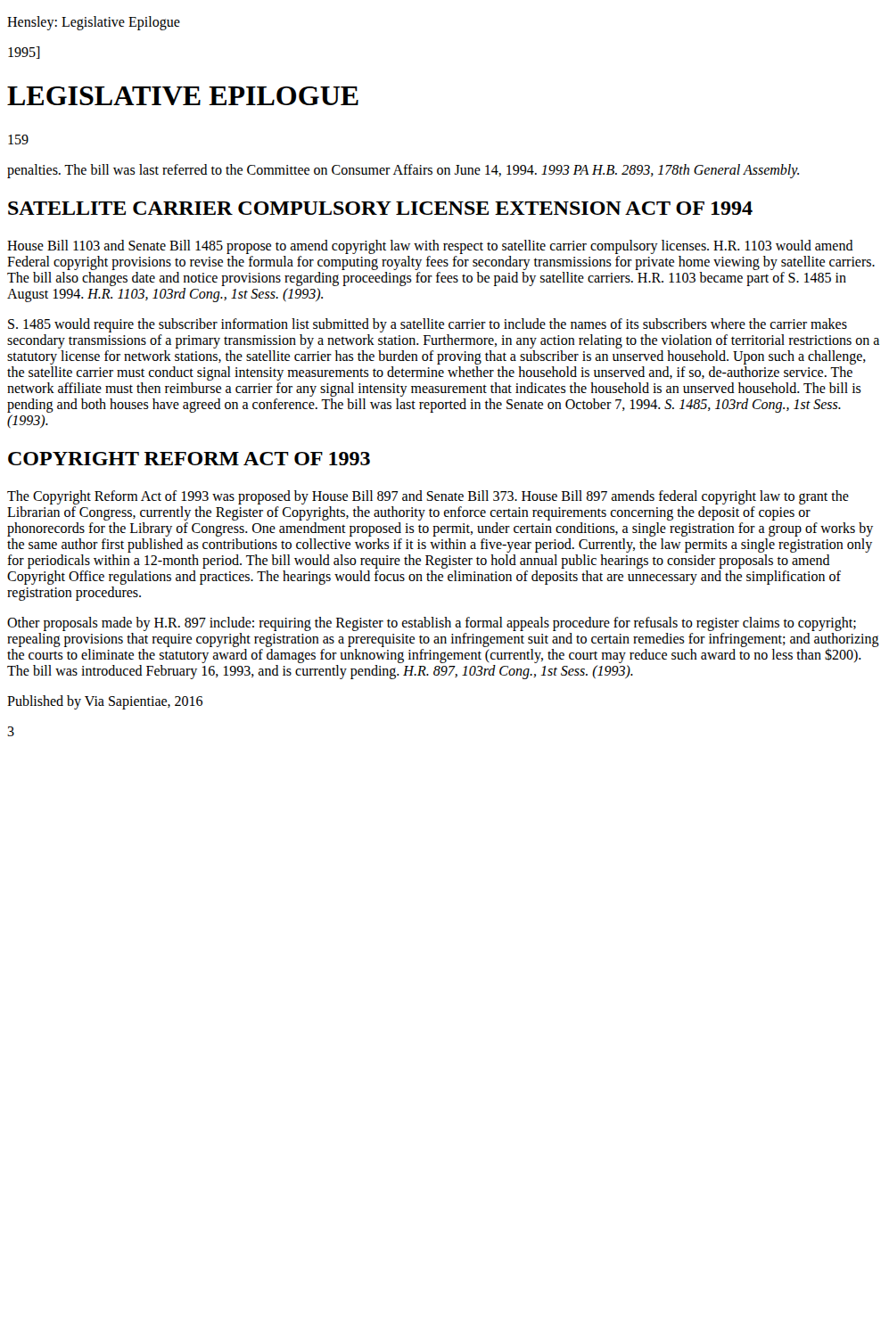Hensley: Legislative Epilogue
1995]
LEGISLATIVE EPILOGUE
159
penalties. The bill was last referred to the Committee on Consumer Affairs on June 14, 1994. 1993 PA H.B. 2893, 178th General Assembly.
SATELLITE CARRIER COMPULSORY LICENSE EXTENSION ACT OF 1994
House Bill 1103 and Senate Bill 1485 propose to amend copyright law with respect to satellite carrier compulsory licenses. H.R. 1103 would amend Federal copyright provisions to revise the formula for computing royalty fees for secondary transmissions for private home viewing by satellite carriers. The bill also changes date and notice provisions regarding proceedings for fees to be paid by satellite carriers. H.R. 1103 became part of S. 1485 in August 1994. H.R. 1103, 103rd Cong., 1st Sess. (1993).
S. 1485 would require the subscriber information list submitted by a satellite carrier to include the names of its subscribers where the carrier makes secondary transmissions of a primary transmission by a network station. Furthermore, in any action relating to the violation of territorial restrictions on a statutory license for network stations, the satellite carrier has the burden of proving that a subscriber is an unserved household. Upon such a challenge, the satellite carrier must conduct signal intensity measurements to determine whether the household is unserved and, if so, de-authorize service. The network affiliate must then reimburse a carrier for any signal intensity measurement that indicates the household is an unserved household. The bill is pending and both houses have agreed on a conference. The bill was last reported in the Senate on October 7, 1994. S. 1485, 103rd Cong., 1st Sess. (1993).
COPYRIGHT REFORM ACT OF 1993
The Copyright Reform Act of 1993 was proposed by House Bill 897 and Senate Bill 373. House Bill 897 amends federal copyright law to grant the Librarian of Congress, currently the Register of Copyrights, the authority to enforce certain requirements concerning the deposit of copies or phonorecords for the Library of Congress. One amendment proposed is to permit, under certain conditions, a single registration for a group of works by the same author first published as contributions to collective works if it is within a five-year period. Currently, the law permits a single registration only for periodicals within a 12-month period. The bill would also require the Register to hold annual public hearings to consider proposals to amend Copyright Office regulations and practices. The hearings would focus on the elimination of deposits that are unnecessary and the simplification of registration procedures.
Other proposals made by H.R. 897 include: requiring the Register to establish a formal appeals procedure for refusals to register claims to copyright; repealing provisions that require copyright registration as a prerequisite to an infringement suit and to certain remedies for infringement; and authorizing the courts to eliminate the statutory award of damages for unknowing infringement (currently, the court may reduce such award to no less than $200). The bill was introduced February 16, 1993, and is currently pending. H.R. 897, 103rd Cong., 1st Sess. (1993).
Published by Via Sapientiae, 2016
3